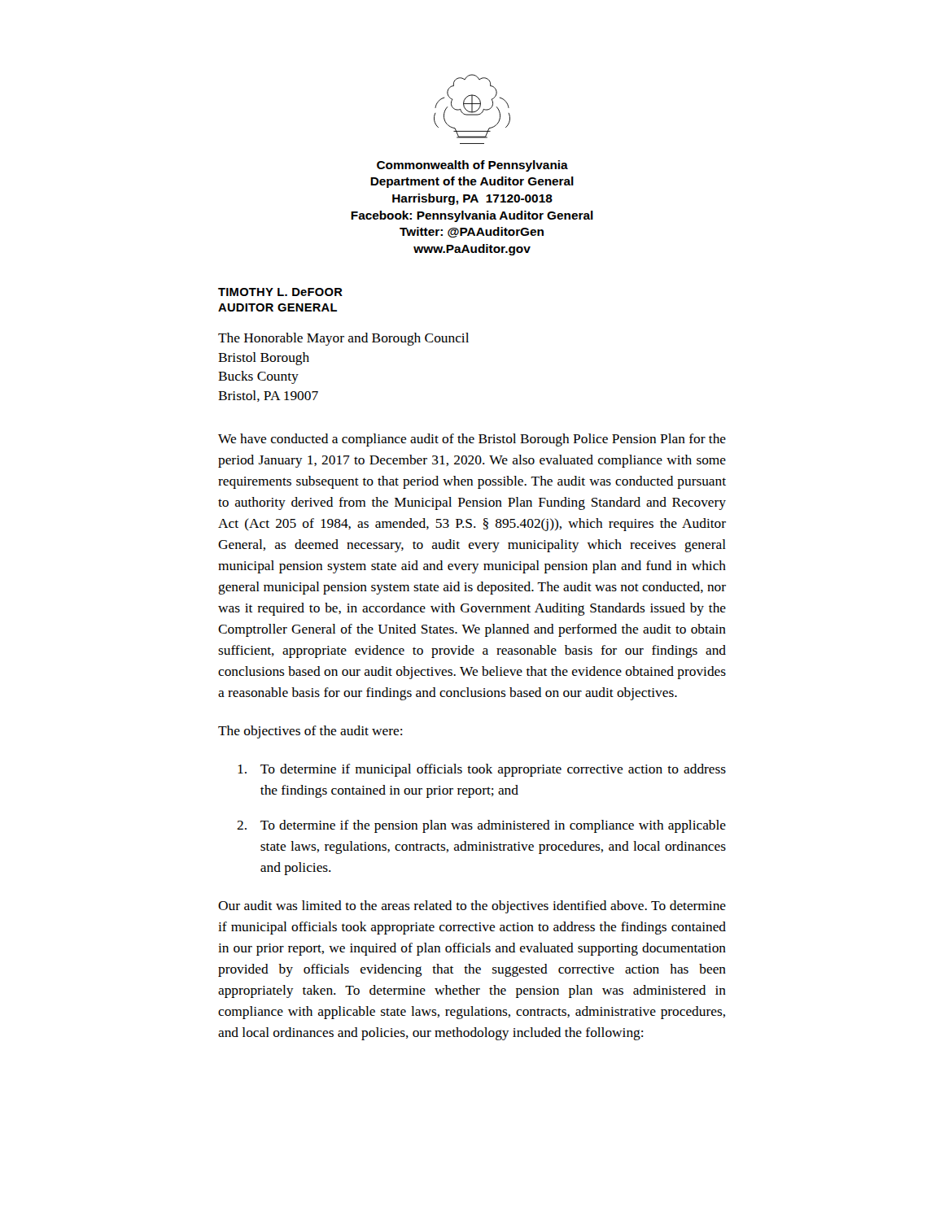Commonwealth of Pennsylvania
Department of the Auditor General
Harrisburg, PA 17120-0018
Facebook: Pennsylvania Auditor General
Twitter: @PAAuditorGen
www.PaAuditor.gov
TIMOTHY L. DeFOOR AUDITOR GENERAL
The Honorable Mayor and Borough Council
Bristol Borough
Bucks County
Bristol, PA 19007
We have conducted a compliance audit of the Bristol Borough Police Pension Plan for the period January 1, 2017 to December 31, 2020. We also evaluated compliance with some requirements subsequent to that period when possible. The audit was conducted pursuant to authority derived from the Municipal Pension Plan Funding Standard and Recovery Act (Act 205 of 1984, as amended, 53 P.S. § 895.402(j)), which requires the Auditor General, as deemed necessary, to audit every municipality which receives general municipal pension system state aid and every municipal pension plan and fund in which general municipal pension system state aid is deposited. The audit was not conducted, nor was it required to be, in accordance with Government Auditing Standards issued by the Comptroller General of the United States. We planned and performed the audit to obtain sufficient, appropriate evidence to provide a reasonable basis for our findings and conclusions based on our audit objectives. We believe that the evidence obtained provides a reasonable basis for our findings and conclusions based on our audit objectives.
The objectives of the audit were:
To determine if municipal officials took appropriate corrective action to address the findings contained in our prior report; and
To determine if the pension plan was administered in compliance with applicable state laws, regulations, contracts, administrative procedures, and local ordinances and policies.
Our audit was limited to the areas related to the objectives identified above. To determine if municipal officials took appropriate corrective action to address the findings contained in our prior report, we inquired of plan officials and evaluated supporting documentation provided by officials evidencing that the suggested corrective action has been appropriately taken. To determine whether the pension plan was administered in compliance with applicable state laws, regulations, contracts, administrative procedures, and local ordinances and policies, our methodology included the following: